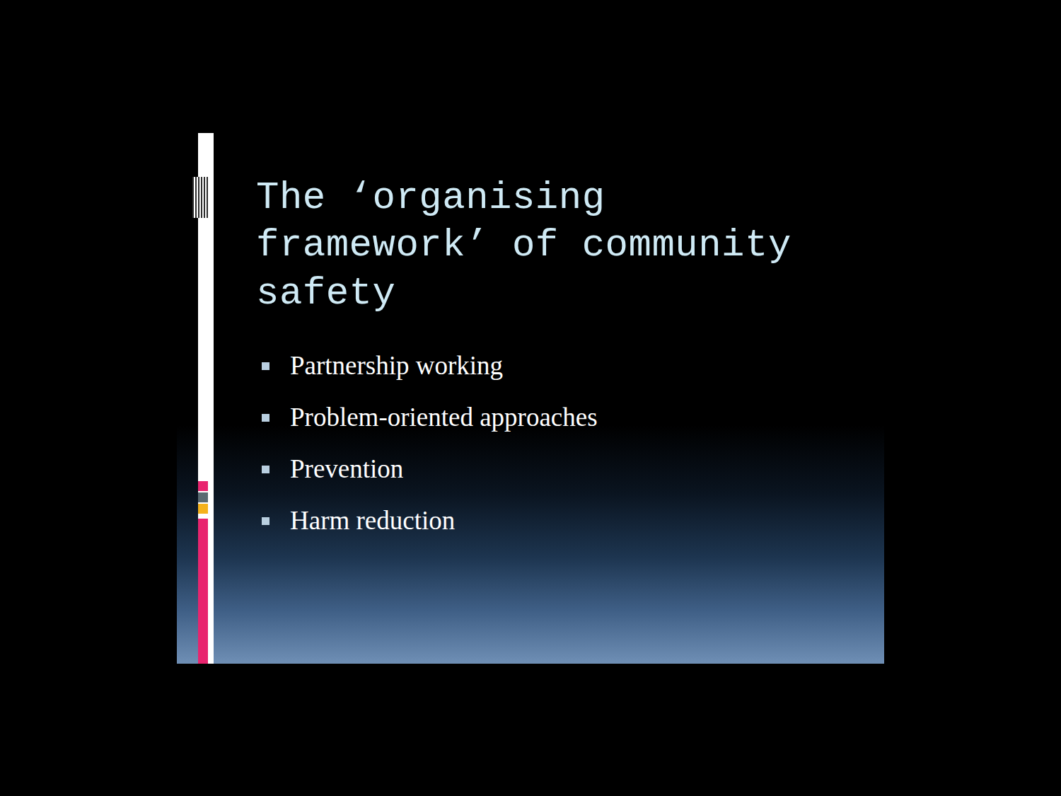The ‘organising framework’ of community safety
Partnership working
Problem-oriented approaches
Prevention
Harm reduction